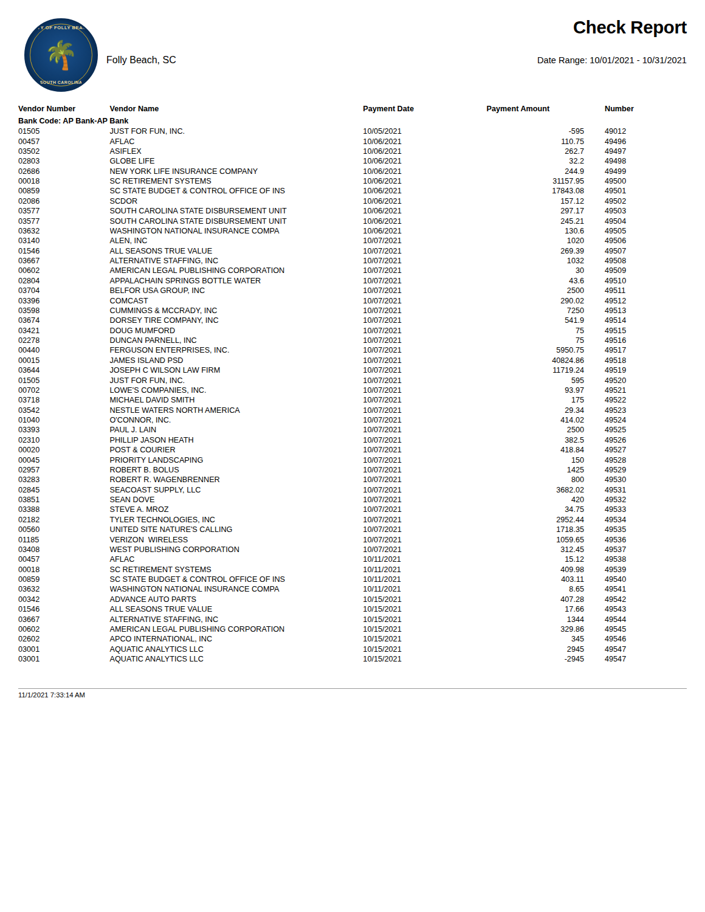CITY OF FOLLY BEACH
🌴
SOUTH CAROLINA
Check Report
Folly Beach, SC
Date Range: 10/01/2021 - 10/31/2021
| Vendor Number | Vendor Name | Payment Date | Payment Amount | Number |
| --- | --- | --- | --- | --- |
| Bank Code: AP Bank-AP Bank |
| 01505 | JUST FOR FUN, INC. | 10/05/2021 | -595 | 49012 |
| 00457 | AFLAC | 10/06/2021 | 110.75 | 49496 |
| 03502 | ASIFLEX | 10/06/2021 | 262.7 | 49497 |
| 02803 | GLOBE LIFE | 10/06/2021 | 32.2 | 49498 |
| 02686 | NEW YORK LIFE INSURANCE COMPANY | 10/06/2021 | 244.9 | 49499 |
| 00018 | SC RETIREMENT SYSTEMS | 10/06/2021 | 31157.95 | 49500 |
| 00859 | SC STATE BUDGET & CONTROL OFFICE OF INS | 10/06/2021 | 17843.08 | 49501 |
| 02086 | SCDOR | 10/06/2021 | 157.12 | 49502 |
| 03577 | SOUTH CAROLINA STATE DISBURSEMENT UNIT | 10/06/2021 | 297.17 | 49503 |
| 03577 | SOUTH CAROLINA STATE DISBURSEMENT UNIT | 10/06/2021 | 245.21 | 49504 |
| 03632 | WASHINGTON NATIONAL INSURANCE COMPA | 10/06/2021 | 130.6 | 49505 |
| 03140 | ALEN, INC | 10/07/2021 | 1020 | 49506 |
| 01546 | ALL SEASONS TRUE VALUE | 10/07/2021 | 269.39 | 49507 |
| 03667 | ALTERNATIVE STAFFING, INC | 10/07/2021 | 1032 | 49508 |
| 00602 | AMERICAN LEGAL PUBLISHING CORPORATION | 10/07/2021 | 30 | 49509 |
| 02804 | APPALACHAIN SPRINGS BOTTLE WATER | 10/07/2021 | 43.6 | 49510 |
| 03704 | BELFOR USA GROUP, INC | 10/07/2021 | 2500 | 49511 |
| 03396 | COMCAST | 10/07/2021 | 290.02 | 49512 |
| 03598 | CUMMINGS & MCCRADY, INC | 10/07/2021 | 7250 | 49513 |
| 03674 | DORSEY TIRE COMPANY, INC | 10/07/2021 | 541.9 | 49514 |
| 03421 | DOUG MUMFORD | 10/07/2021 | 75 | 49515 |
| 02278 | DUNCAN PARNELL, INC | 10/07/2021 | 75 | 49516 |
| 00440 | FERGUSON ENTERPRISES, INC. | 10/07/2021 | 5950.75 | 49517 |
| 00015 | JAMES ISLAND PSD | 10/07/2021 | 40824.86 | 49518 |
| 03644 | JOSEPH C WILSON LAW FIRM | 10/07/2021 | 11719.24 | 49519 |
| 01505 | JUST FOR FUN, INC. | 10/07/2021 | 595 | 49520 |
| 00702 | LOWE'S COMPANIES, INC. | 10/07/2021 | 93.97 | 49521 |
| 03718 | MICHAEL DAVID SMITH | 10/07/2021 | 175 | 49522 |
| 03542 | NESTLE WATERS NORTH AMERICA | 10/07/2021 | 29.34 | 49523 |
| 01040 | O'CONNOR, INC. | 10/07/2021 | 414.02 | 49524 |
| 03393 | PAUL J. LAIN | 10/07/2021 | 2500 | 49525 |
| 02310 | PHILLIP JASON HEATH | 10/07/2021 | 382.5 | 49526 |
| 00020 | POST & COURIER | 10/07/2021 | 418.84 | 49527 |
| 00045 | PRIORITY LANDSCAPING | 10/07/2021 | 150 | 49528 |
| 02957 | ROBERT B. BOLUS | 10/07/2021 | 1425 | 49529 |
| 03283 | ROBERT R. WAGENBRENNER | 10/07/2021 | 800 | 49530 |
| 02845 | SEACOAST SUPPLY, LLC | 10/07/2021 | 3682.02 | 49531 |
| 03851 | SEAN DOVE | 10/07/2021 | 420 | 49532 |
| 03388 | STEVE A. MROZ | 10/07/2021 | 34.75 | 49533 |
| 02182 | TYLER TECHNOLOGIES, INC | 10/07/2021 | 2952.44 | 49534 |
| 00560 | UNITED SITE NATURE'S CALLING | 10/07/2021 | 1718.35 | 49535 |
| 01185 | VERIZON WIRELESS | 10/07/2021 | 1059.65 | 49536 |
| 03408 | WEST PUBLISHING CORPORATION | 10/07/2021 | 312.45 | 49537 |
| 00457 | AFLAC | 10/11/2021 | 15.12 | 49538 |
| 00018 | SC RETIREMENT SYSTEMS | 10/11/2021 | 409.98 | 49539 |
| 00859 | SC STATE BUDGET & CONTROL OFFICE OF INS | 10/11/2021 | 403.11 | 49540 |
| 03632 | WASHINGTON NATIONAL INSURANCE COMPA | 10/11/2021 | 8.65 | 49541 |
| 00342 | ADVANCE AUTO PARTS | 10/15/2021 | 407.28 | 49542 |
| 01546 | ALL SEASONS TRUE VALUE | 10/15/2021 | 17.66 | 49543 |
| 03667 | ALTERNATIVE STAFFING, INC | 10/15/2021 | 1344 | 49544 |
| 00602 | AMERICAN LEGAL PUBLISHING CORPORATION | 10/15/2021 | 329.86 | 49545 |
| 02602 | APCO INTERNATIONAL, INC | 10/15/2021 | 345 | 49546 |
| 03001 | AQUATIC ANALYTICS LLC | 10/15/2021 | 2945 | 49547 |
| 03001 | AQUATIC ANALYTICS LLC | 10/15/2021 | -2945 | 49547 |
11/1/2021 7:33:14 AM